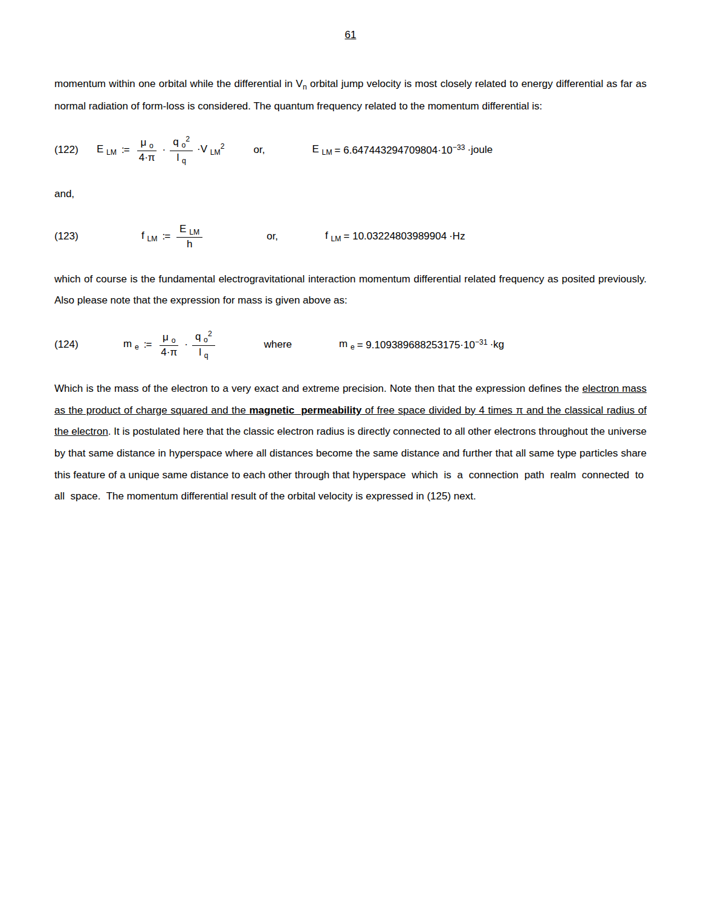61
momentum within one orbital while the differential in Vn orbital jump velocity is most closely related to energy differential as far as normal radiation of form-loss is considered. The quantum frequency related to the momentum differential is:
(122) E LM := μ o 4·π · q o2 l q ·V LM2 or, E LM = 6.647443294709804·10−33 ·joule
and,
(123) f LM := E LM h or, f LM = 10.03224803989904 ·Hz
which of course is the fundamental electrogravitational interaction momentum differential related frequency as posited previously. Also please note that the expression for mass is given above as:
(124) m e := μ o 4·π · q o2 l q where m e = 9.109389688253175·10−31 ·kg
Which is the mass of the electron to a very exact and extreme precision. Note then that the expression defines the electron mass as the product of charge squared and the magnetic permeability of free space divided by 4 times π and the classical radius of the electron. It is postulated here that the classic electron radius is directly connected to all other electrons throughout the universe by that same distance in hyperspace where all distances become the same distance and further that all same type particles share this feature of a unique same distance to each other through that hyperspace which is a connection path realm connected to all space. The momentum differential result of the orbital velocity is expressed in (125) next.